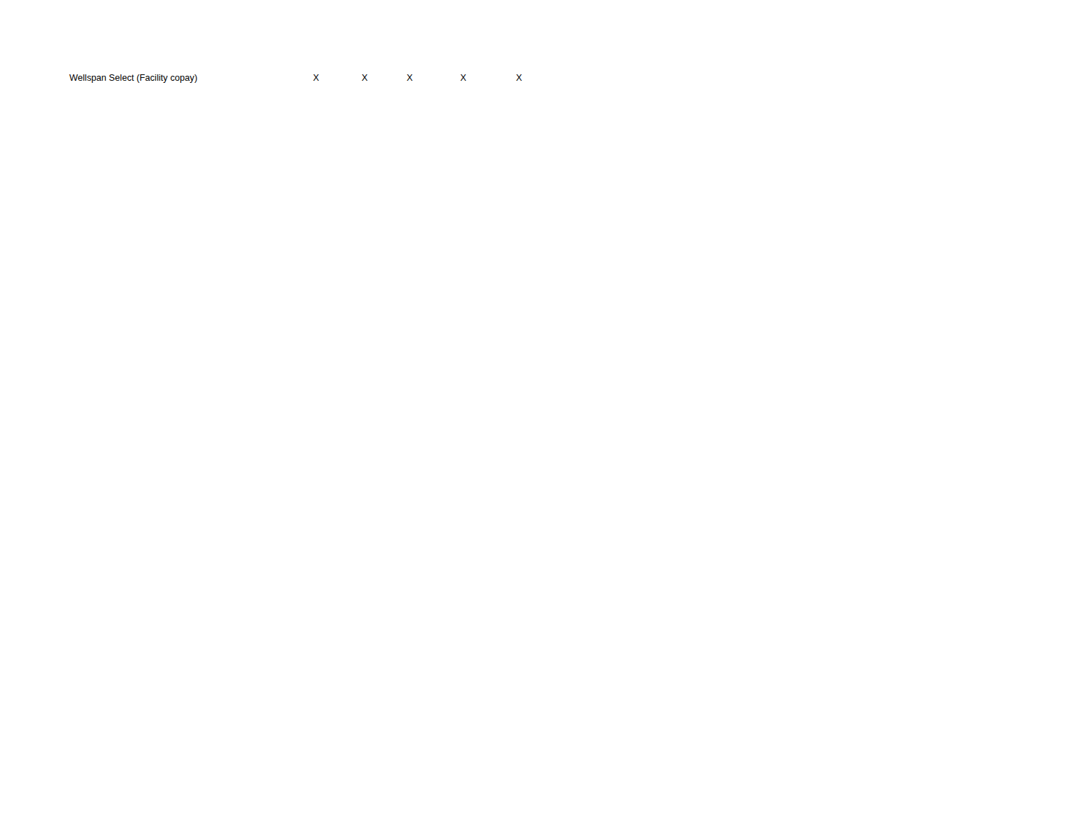Wellspan Select (Facility copay) X X X X X